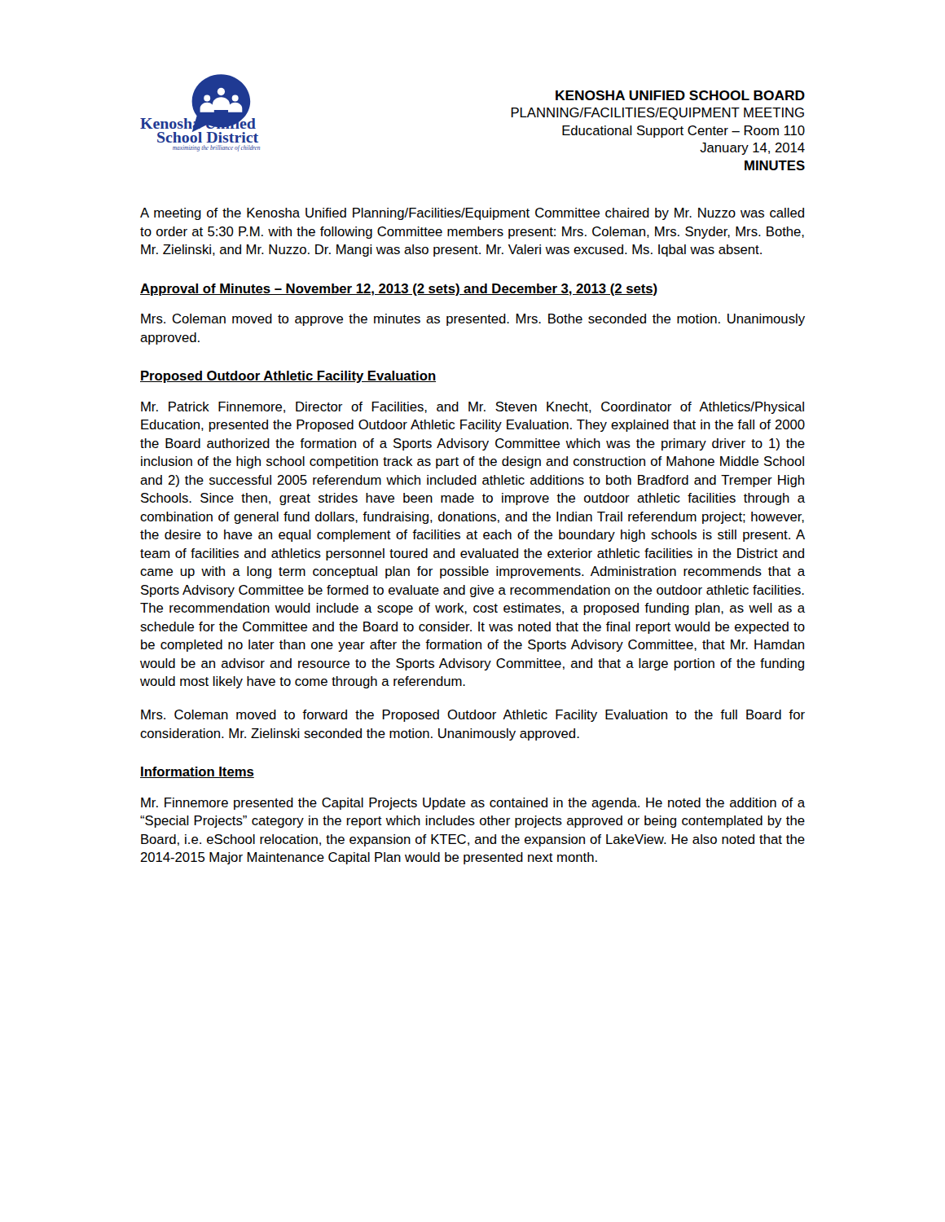Kenosha Unified School District maximizing the brilliance of children
KENOSHA UNIFIED SCHOOL BOARD
PLANNING/FACILITIES/EQUIPMENT MEETING
Educational Support Center – Room 110
January 14, 2014
MINUTES
A meeting of the Kenosha Unified Planning/Facilities/Equipment Committee chaired by Mr. Nuzzo was called to order at 5:30 P.M. with the following Committee members present: Mrs. Coleman, Mrs. Snyder, Mrs. Bothe, Mr. Zielinski, and Mr. Nuzzo. Dr. Mangi was also present. Mr. Valeri was excused. Ms. Iqbal was absent.
Approval of Minutes – November 12, 2013 (2 sets) and December 3, 2013 (2 sets)
Mrs. Coleman moved to approve the minutes as presented. Mrs. Bothe seconded the motion. Unanimously approved.
Proposed Outdoor Athletic Facility Evaluation
Mr. Patrick Finnemore, Director of Facilities, and Mr. Steven Knecht, Coordinator of Athletics/Physical Education, presented the Proposed Outdoor Athletic Facility Evaluation. They explained that in the fall of 2000 the Board authorized the formation of a Sports Advisory Committee which was the primary driver to 1) the inclusion of the high school competition track as part of the design and construction of Mahone Middle School and 2) the successful 2005 referendum which included athletic additions to both Bradford and Tremper High Schools. Since then, great strides have been made to improve the outdoor athletic facilities through a combination of general fund dollars, fundraising, donations, and the Indian Trail referendum project; however, the desire to have an equal complement of facilities at each of the boundary high schools is still present. A team of facilities and athletics personnel toured and evaluated the exterior athletic facilities in the District and came up with a long term conceptual plan for possible improvements. Administration recommends that a Sports Advisory Committee be formed to evaluate and give a recommendation on the outdoor athletic facilities. The recommendation would include a scope of work, cost estimates, a proposed funding plan, as well as a schedule for the Committee and the Board to consider. It was noted that the final report would be expected to be completed no later than one year after the formation of the Sports Advisory Committee, that Mr. Hamdan would be an advisor and resource to the Sports Advisory Committee, and that a large portion of the funding would most likely have to come through a referendum.
Mrs. Coleman moved to forward the Proposed Outdoor Athletic Facility Evaluation to the full Board for consideration. Mr. Zielinski seconded the motion. Unanimously approved.
Information Items
Mr. Finnemore presented the Capital Projects Update as contained in the agenda. He noted the addition of a “Special Projects” category in the report which includes other projects approved or being contemplated by the Board, i.e. eSchool relocation, the expansion of KTEC, and the expansion of LakeView. He also noted that the 2014-2015 Major Maintenance Capital Plan would be presented next month.